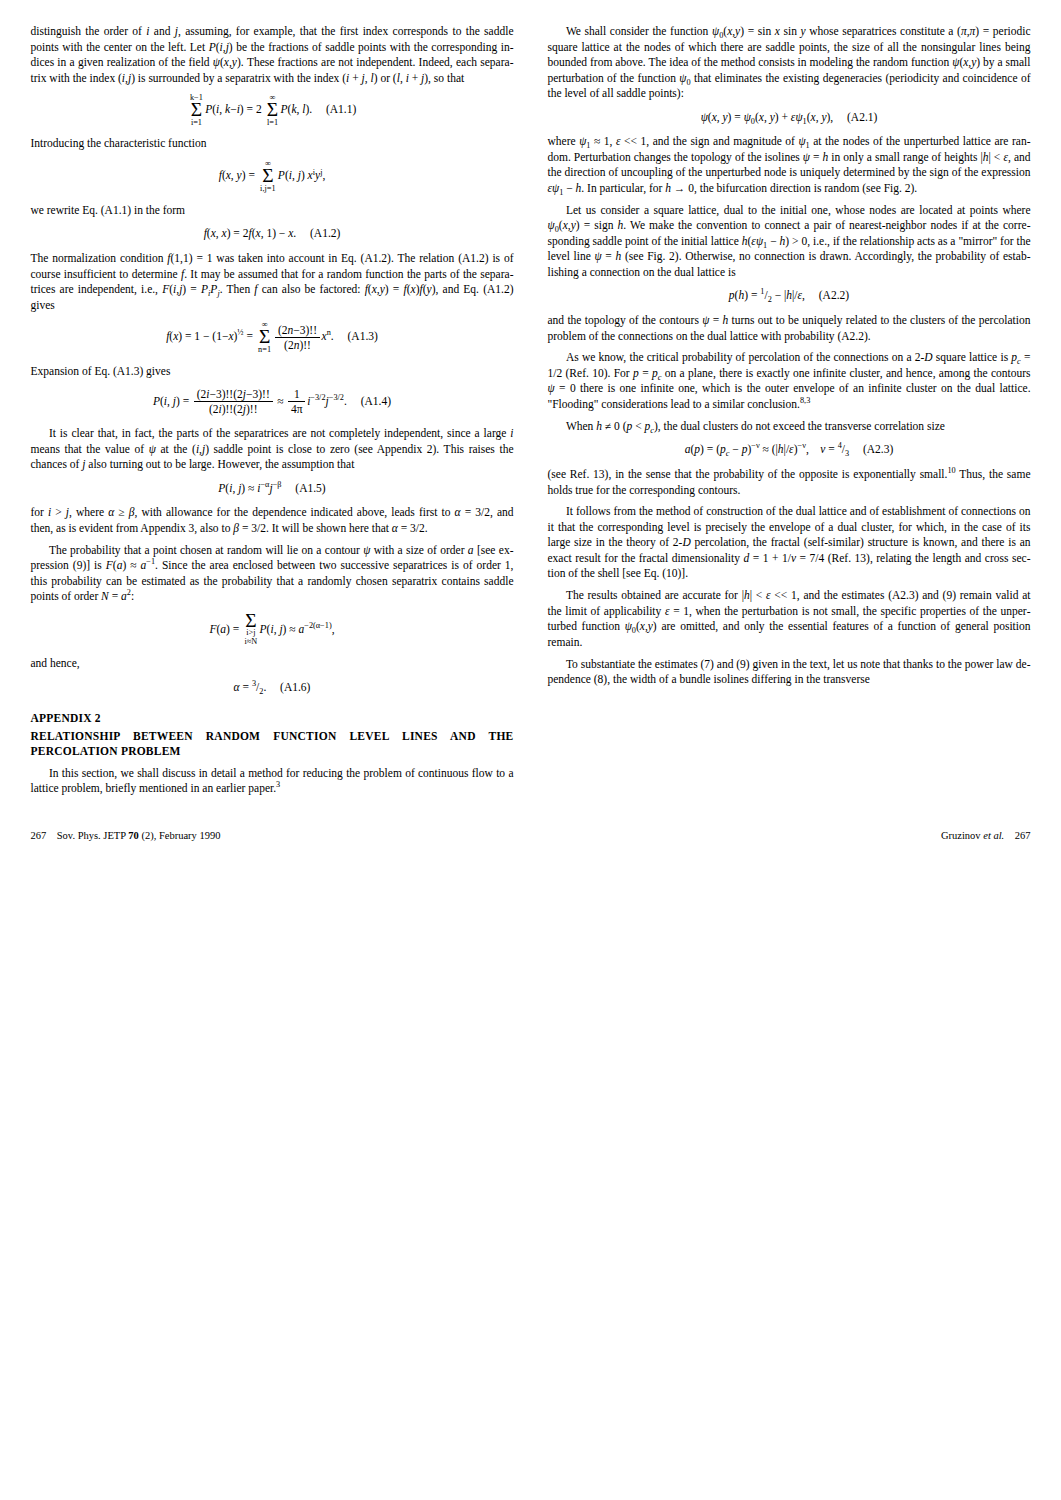distinguish the order of i and j, assuming, for example, that the first index corresponds to the saddle points with the center on the left. Let P(i,j) be the fractions of saddle points with the corresponding indices in a given realization of the field ψ(x,y). These fractions are not independent. Indeed, each separatrix with the index (i,j) is surrounded by a separatrix with the index (i + j, l) or (l, i + j), so that
k−1 Σi=1 P(i, k−i) = 2 ∞Σl=1 P(k, l). (A1.1)
Introducing the characteristic function
f(x, y) = ∞Σi,j=1 P(i, j) xiyj,
we rewrite Eq. (A1.1) in the form
f(x, x) = 2f(x, 1) − x. (A1.2)
The normalization condition f(1,1) = 1 was taken into account in Eq. (A1.2). The relation (A1.2) is of course insufficient to determine f. It may be assumed that for a random function the parts of the separatrices are independent, i.e., F(i,j) = PiPj. Then f can also be factored: f(x,y) = f(x)f(y), and Eq. (A1.2) gives
f(x) = 1 − (1−x)½ = ∞Σn=1(2n−3)!!(2n)!!xn. (A1.3)
Expansion of Eq. (A1.3) gives
P(i, j) = (2i−3)!!(2j−3)!!(2i)!!(2j)!! ≈ 14π i−3/2j−3/2. (A1.4)
It is clear that, in fact, the parts of the separatrices are not completely independent, since a large i means that the value of ψ at the (i,j) saddle point is close to zero (see Appendix 2). This raises the chances of j also turning out to be large. However, the assumption that
P(i, j) ≈ i−αj−β (A1.5)
for i > j, where α ≥ β, with allowance for the dependence indicated above, leads first to α = 3/2, and then, as is evident from Appendix 3, also to β = 3/2. It will be shown here that α = 3/2.
The probability that a point chosen at random will lie on a contour ψ with a size of order a [see expression (9)] is F(a) ≈ a−1. Since the area enclosed between two successive separatrices is of order 1, this probability can be estimated as the probability that a randomly chosen separatrix contains saddle points of order N = a2:
F(a) = Σi>j
i≈N P(i, j) ≈ a−2(α−1),
and hence,
α = 3/2. (A1.6)
APPENDIX 2
RELATIONSHIP BETWEEN RANDOM FUNCTION LEVEL LINES AND THE PERCOLATION PROBLEM
In this section, we shall discuss in detail a method for reducing the problem of continuous flow to a lattice problem, briefly mentioned in an earlier paper.3
We shall consider the function ψ0(x,y) = sin x sin y whose separatrices constitute a (π,π) = periodic square lattice at the nodes of which there are saddle points, the size of all the nonsingular lines being bounded from above. The idea of the method consists in modeling the random function ψ(x,y) by a small perturbation of the function ψ0 that eliminates the existing degeneracies (periodicity and coincidence of the level of all saddle points):
ψ(x, y) = ψ0(x, y) + εψ1(x, y), (A2.1)
where ψ1 ≈ 1, ε << 1, and the sign and magnitude of ψ1 at the nodes of the unperturbed lattice are random. Perturbation changes the topology of the isolines ψ = h in only a small range of heights |h| < ε, and the direction of uncoupling of the unperturbed node is uniquely determined by the sign of the expression εψ1 − h. In particular, for h → 0, the bifurcation direction is random (see Fig. 2).
Let us consider a square lattice, dual to the initial one, whose nodes are located at points where ψ0(x,y) = sign h. We make the convention to connect a pair of nearest-neighbor nodes if at the corresponding saddle point of the initial lattice h(εψ1 − h) > 0, i.e., if the relationship acts as a "mirror" for the level line ψ = h (see Fig. 2). Otherwise, no connection is drawn. Accordingly, the probability of establishing a connection on the dual lattice is
p(h) = 1/2 − |h|/ε, (A2.2)
and the topology of the contours ψ = h turns out to be uniquely related to the clusters of the percolation problem of the connections on the dual lattice with probability (A2.2).
As we know, the critical probability of percolation of the connections on a 2-D square lattice is pc = 1/2 (Ref. 10). For p = pc on a plane, there is exactly one infinite cluster, and hence, among the contours ψ = 0 there is one infinite one, which is the outer envelope of an infinite cluster on the dual lattice. "Flooding" considerations lead to a similar conclusion.8,3
When h ≠ 0 (p < pc), the dual clusters do not exceed the transverse correlation size
a(p) = (pc − p)−ν ≈ (|h|/ε)−ν, ν = 4/3 (A2.3)
(see Ref. 13), in the sense that the probability of the opposite is exponentially small.10 Thus, the same holds true for the corresponding contours.
It follows from the method of construction of the dual lattice and of establishment of connections on it that the corresponding level is precisely the envelope of a dual cluster, for which, in the case of its large size in the theory of 2-D percolation, the fractal (self-similar) structure is known, and there is an exact result for the fractal dimensionality d = 1 + 1/ν = 7/4 (Ref. 13), relating the length and cross section of the shell [see Eq. (10)].
The results obtained are accurate for |h| < ε << 1, and the estimates (A2.3) and (9) remain valid at the limit of applicability ε = 1, when the perturbation is not small, the specific properties of the unperturbed function ψ0(x,y) are omitted, and only the essential features of a function of general position remain.
To substantiate the estimates (7) and (9) given in the text, let us note that thanks to the power law dependence (8), the width of a bundle isolines differing in the transverse
267 Sov. Phys. JETP 70 (2), February 1990
Gruzinov et al. 267